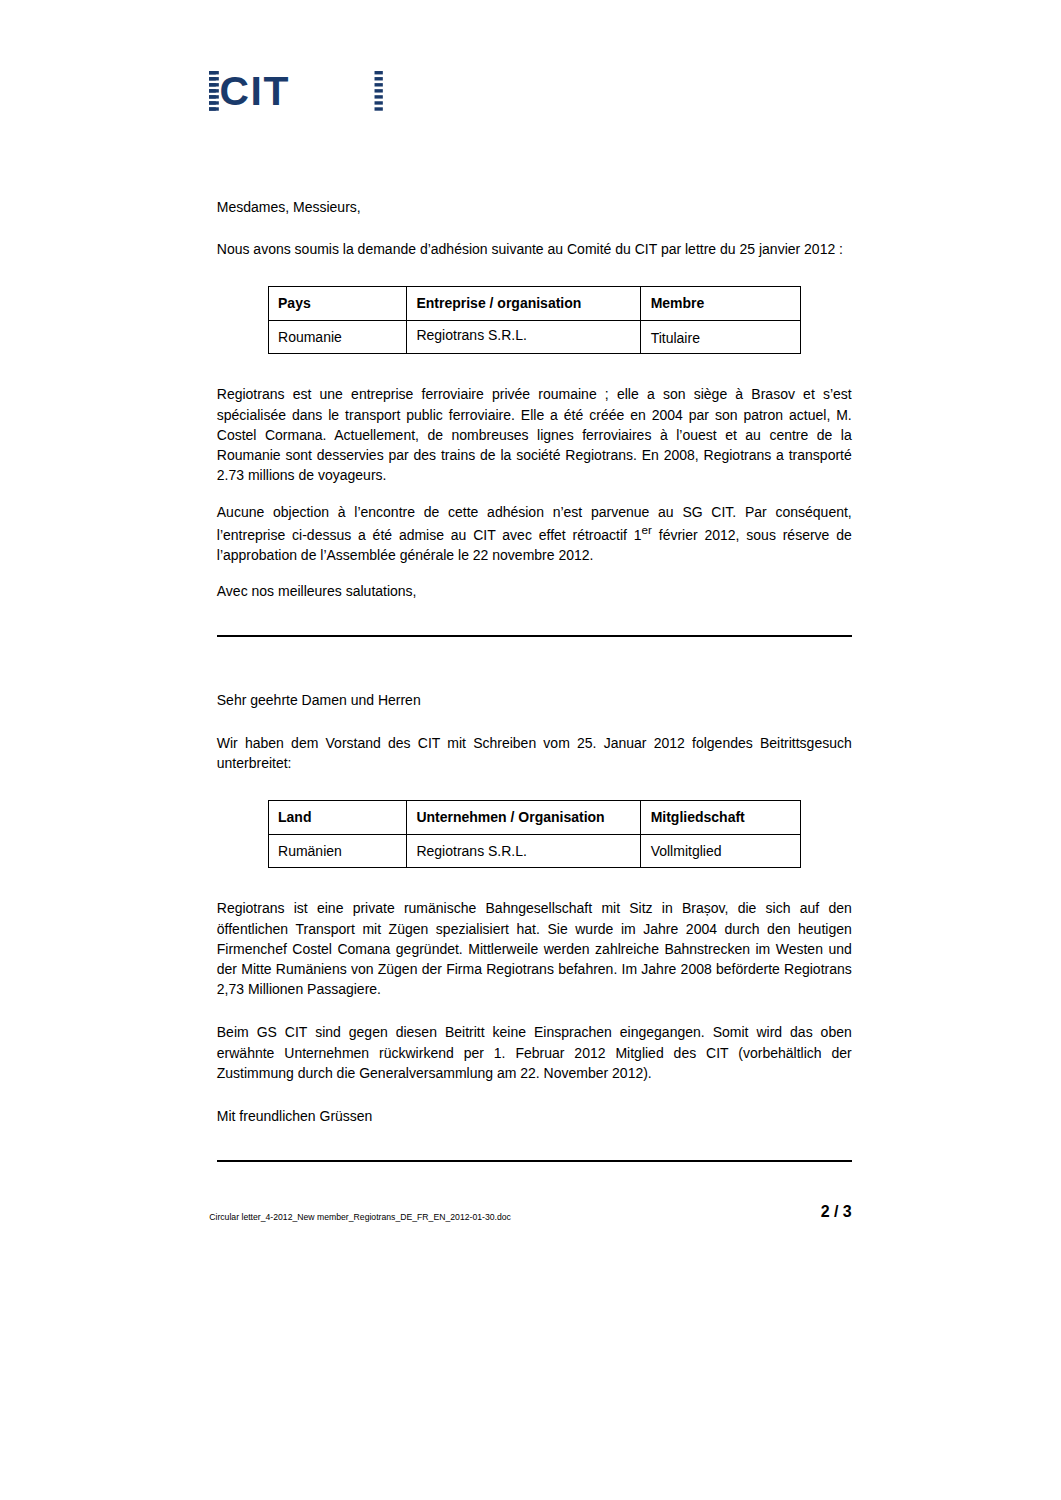CIT
Mesdames, Messieurs,
Nous avons soumis la demande d’adhésion suivante au Comité du CIT par lettre du 25 janvier 2012 :
| Pays | Entreprise / organisation | Membre |
| --- | --- | --- |
| Roumanie | Regiotrans S.R.L. | Titulaire |
Regiotrans est une entreprise ferroviaire privée roumaine ; elle a son siège à Brasov et s’est spécialisée dans le transport public ferroviaire. Elle a été créée en 2004 par son patron actuel, M. Costel Cormana. Actuellement, de nombreuses lignes ferroviaires à l’ouest et au centre de la Roumanie sont desservies par des trains de la société Regiotrans. En 2008, Regiotrans a transporté 2.73 millions de voyageurs.
Aucune objection à l’encontre de cette adhésion n’est parvenue au SG CIT. Par conséquent, l’entreprise ci-dessus a été admise au CIT avec effet rétroactif 1er février 2012, sous réserve de l’approbation de l’Assemblée générale le 22 novembre 2012.
Avec nos meilleures salutations,
Sehr geehrte Damen und Herren
Wir haben dem Vorstand des CIT mit Schreiben vom 25. Januar 2012 folgendes Beitrittsgesuch unterbreitet:
| Land | Unternehmen / Organisation | Mitgliedschaft |
| --- | --- | --- |
| Rumänien | Regiotrans S.R.L. | Vollmitglied |
Regiotrans ist eine private rumänische Bahngesellschaft mit Sitz in Brașov, die sich auf den öffentlichen Transport mit Zügen spezialisiert hat. Sie wurde im Jahre 2004 durch den heutigen Firmenchef Costel Comana gegründet. Mittlerweile werden zahlreiche Bahnstrecken im Westen und der Mitte Rumäniens von Zügen der Firma Regiotrans befahren. Im Jahre 2008 beförderte Regiotrans 2,73 Millionen Passagiere.
Beim GS CIT sind gegen diesen Beitritt keine Einsprachen eingegangen. Somit wird das oben erwähnte Unternehmen rückwirkend per 1. Februar 2012 Mitglied des CIT (vorbehältlich der Zustimmung durch die Generalversammlung am 22. November 2012).
Mit freundlichen Grüssen
Circular letter_4-2012_New member_Regiotrans_DE_FR_EN_2012-01-30.doc 2 / 3